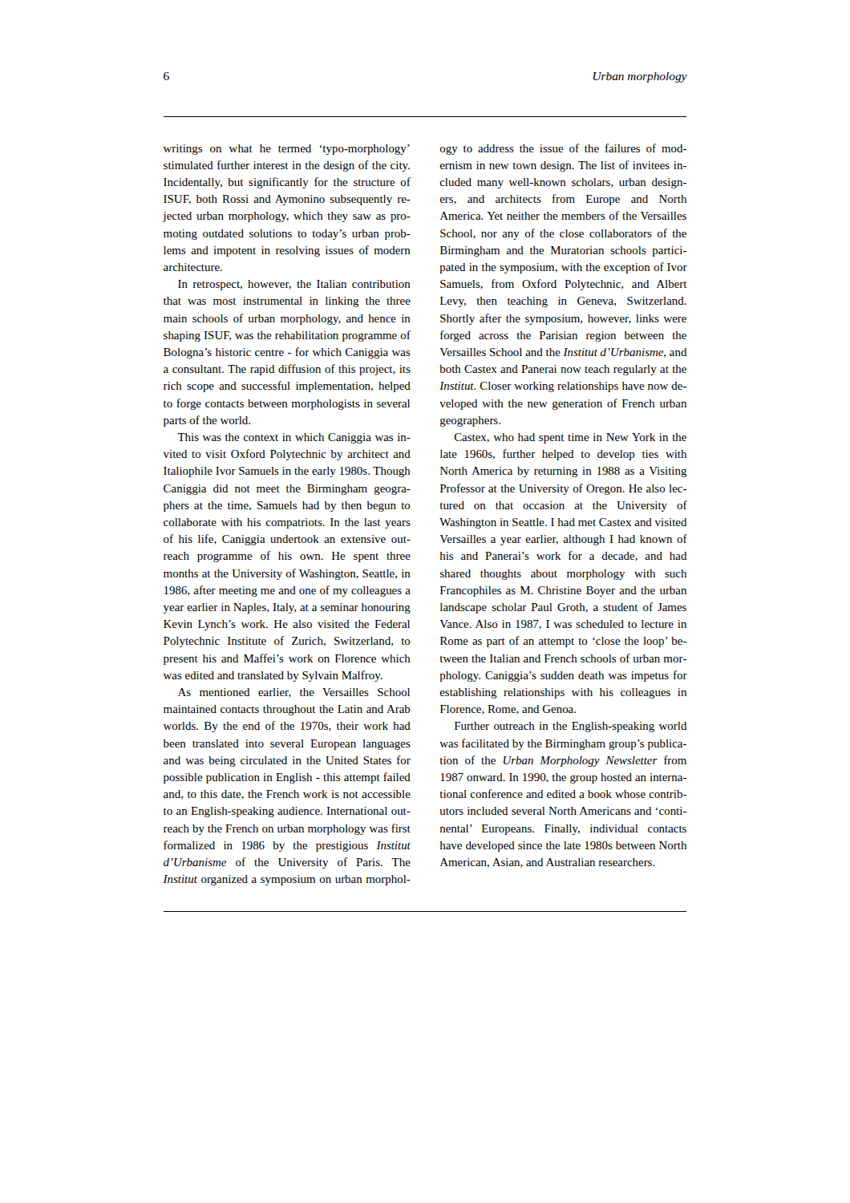6 Urban morphology
writings on what he termed ‘typo-morphology’ stimulated further interest in the design of the city. Incidentally, but significantly for the structure of ISUF, both Rossi and Aymonino subsequently rejected urban morphology, which they saw as promoting outdated solutions to today’s urban problems and impotent in resolving issues of modern architecture.
In retrospect, however, the Italian contribution that was most instrumental in linking the three main schools of urban morphology, and hence in shaping ISUF, was the rehabilitation programme of Bologna’s historic centre - for which Caniggia was a consultant. The rapid diffusion of this project, its rich scope and successful implementation, helped to forge contacts between morphologists in several parts of the world.
This was the context in which Caniggia was invited to visit Oxford Polytechnic by architect and Italiophile Ivor Samuels in the early 1980s. Though Caniggia did not meet the Birmingham geographers at the time, Samuels had by then begun to collaborate with his compatriots. In the last years of his life, Caniggia undertook an extensive outreach programme of his own. He spent three months at the University of Washington, Seattle, in 1986, after meeting me and one of my colleagues a year earlier in Naples, Italy, at a seminar honouring Kevin Lynch’s work. He also visited the Federal Polytechnic Institute of Zurich, Switzerland, to present his and Maffei’s work on Florence which was edited and translated by Sylvain Malfroy.
As mentioned earlier, the Versailles School maintained contacts throughout the Latin and Arab worlds. By the end of the 1970s, their work had been translated into several European languages and was being circulated in the United States for possible publication in English - this attempt failed and, to this date, the French work is not accessible to an English-speaking audience. International outreach by the French on urban morphology was first formalized in 1986 by the prestigious Institut d’Urbanisme of the University of Paris. The Institut organized a symposium on urban morphology to address the issue of the failures of modernism in new town design. The list of invitees included many well-known scholars, urban designers, and architects from Europe and North America. Yet neither the members of the Versailles School, nor any of the close collaborators of the Birmingham and the Muratorian schools participated in the symposium, with the exception of Ivor Samuels, from Oxford Polytechnic, and Albert Levy, then teaching in Geneva, Switzerland. Shortly after the symposium, however, links were forged across the Parisian region between the Versailles School and the Institut d’Urbanisme, and both Castex and Panerai now teach regularly at the Institut. Closer working relationships have now developed with the new generation of French urban geographers.
Castex, who had spent time in New York in the late 1960s, further helped to develop ties with North America by returning in 1988 as a Visiting Professor at the University of Oregon. He also lectured on that occasion at the University of Washington in Seattle. I had met Castex and visited Versailles a year earlier, although I had known of his and Panerai’s work for a decade, and had shared thoughts about morphology with such Francophiles as M. Christine Boyer and the urban landscape scholar Paul Groth, a student of James Vance. Also in 1987, I was scheduled to lecture in Rome as part of an attempt to ‘close the loop’ between the Italian and French schools of urban morphology. Caniggia’s sudden death was impetus for establishing relationships with his colleagues in Florence, Rome, and Genoa.
Further outreach in the English-speaking world was facilitated by the Birmingham group’s publication of the Urban Morphology Newsletter from 1987 onward. In 1990, the group hosted an international conference and edited a book whose contributors included several North Americans and ‘continental’ Europeans. Finally, individual contacts have developed since the late 1980s between North American, Asian, and Australian researchers.